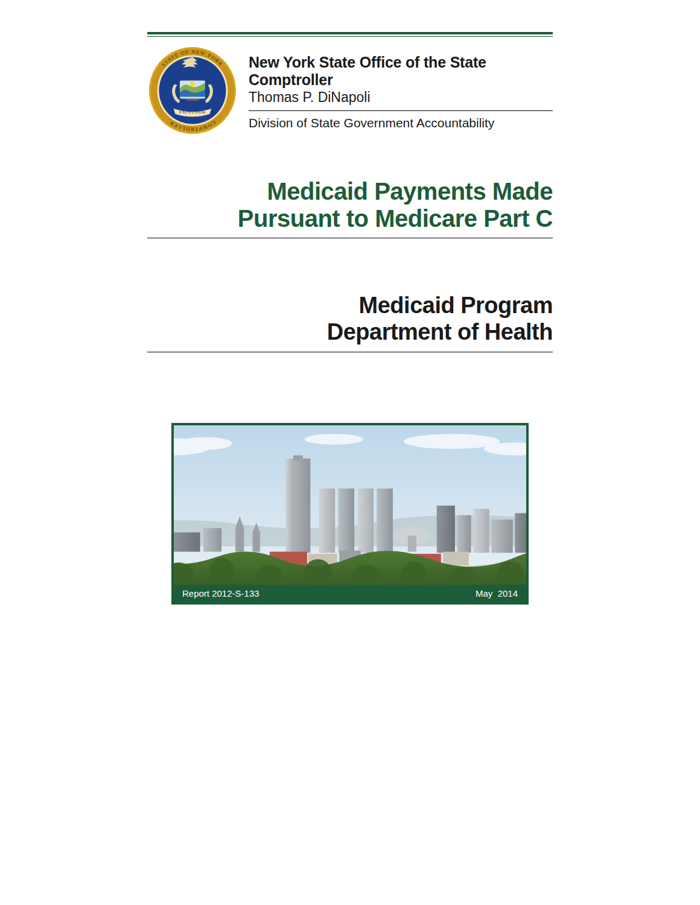STATE OF NEW YORK COMPTROLLER EXCELSIOR
New York State Office of the State Comptroller
Thomas P. DiNapoli
Division of State Government Accountability
Medicaid Payments Made
Pursuant to Medicare Part C
Medicaid Program
Department of Health
Report 2012-S-133 May 2014